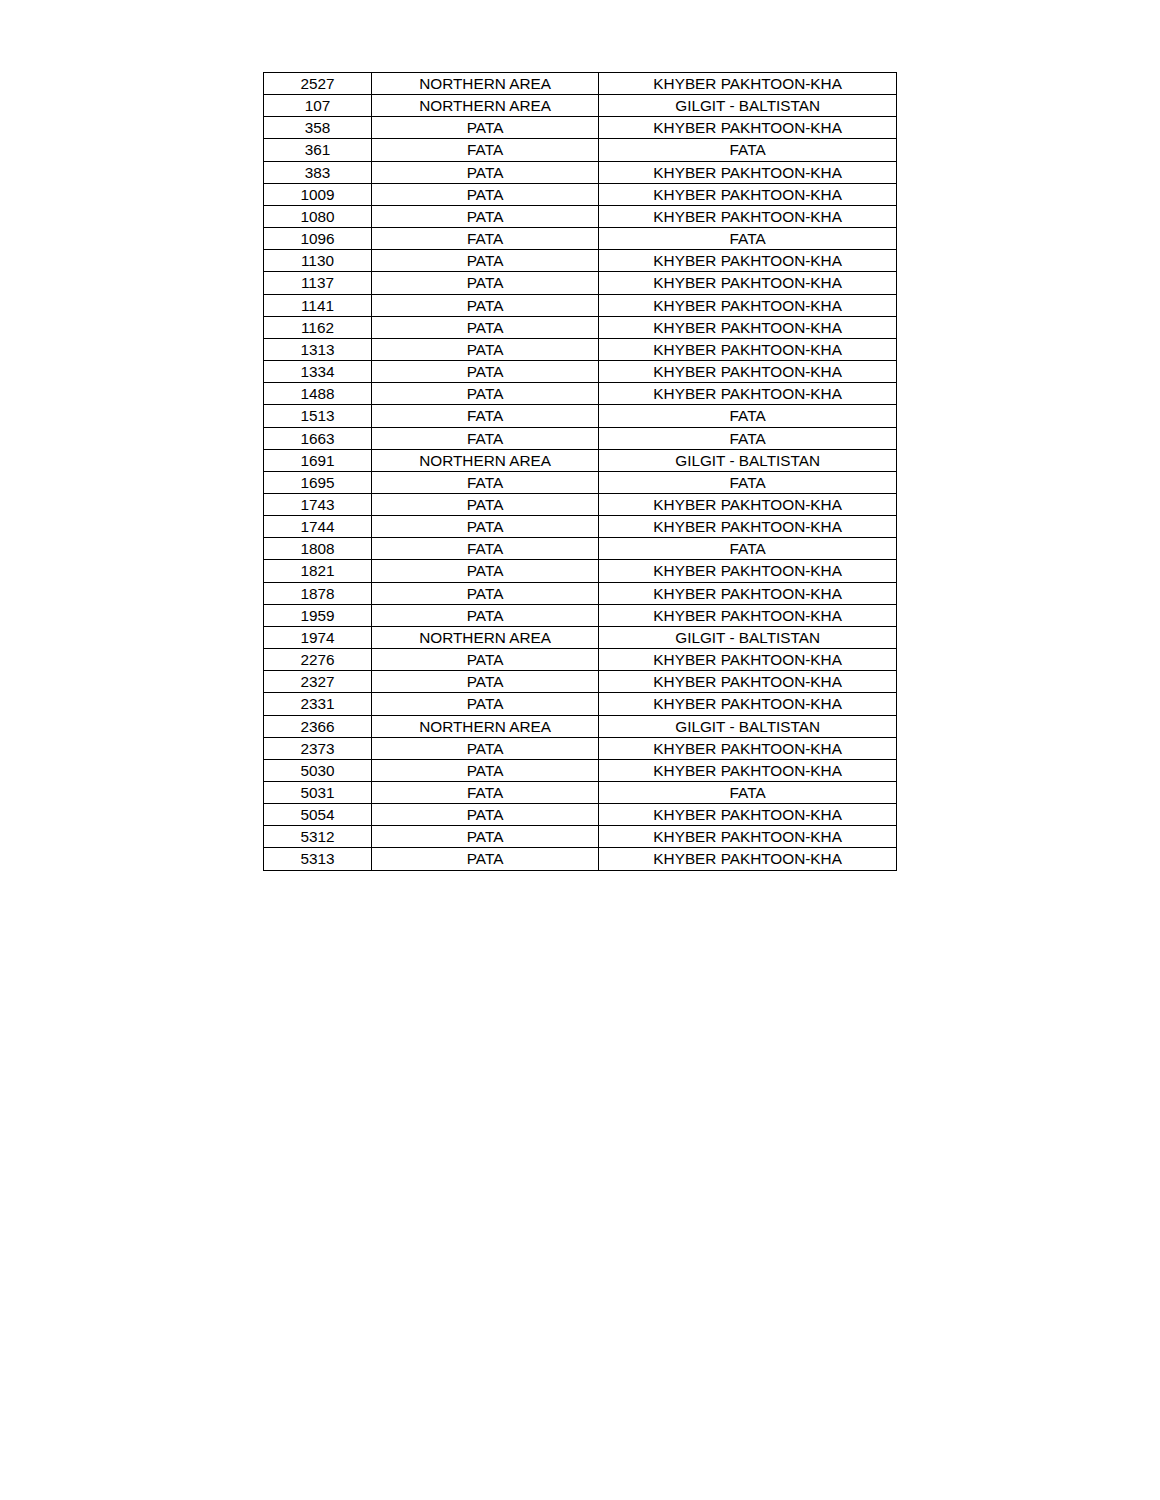| 2527 | NORTHERN AREA | KHYBER PAKHTOON-KHA |
| 107 | NORTHERN AREA | GILGIT - BALTISTAN |
| 358 | PATA | KHYBER PAKHTOON-KHA |
| 361 | FATA | FATA |
| 383 | PATA | KHYBER PAKHTOON-KHA |
| 1009 | PATA | KHYBER PAKHTOON-KHA |
| 1080 | PATA | KHYBER PAKHTOON-KHA |
| 1096 | FATA | FATA |
| 1130 | PATA | KHYBER PAKHTOON-KHA |
| 1137 | PATA | KHYBER PAKHTOON-KHA |
| 1141 | PATA | KHYBER PAKHTOON-KHA |
| 1162 | PATA | KHYBER PAKHTOON-KHA |
| 1313 | PATA | KHYBER PAKHTOON-KHA |
| 1334 | PATA | KHYBER PAKHTOON-KHA |
| 1488 | PATA | KHYBER PAKHTOON-KHA |
| 1513 | FATA | FATA |
| 1663 | FATA | FATA |
| 1691 | NORTHERN AREA | GILGIT - BALTISTAN |
| 1695 | FATA | FATA |
| 1743 | PATA | KHYBER PAKHTOON-KHA |
| 1744 | PATA | KHYBER PAKHTOON-KHA |
| 1808 | FATA | FATA |
| 1821 | PATA | KHYBER PAKHTOON-KHA |
| 1878 | PATA | KHYBER PAKHTOON-KHA |
| 1959 | PATA | KHYBER PAKHTOON-KHA |
| 1974 | NORTHERN AREA | GILGIT - BALTISTAN |
| 2276 | PATA | KHYBER PAKHTOON-KHA |
| 2327 | PATA | KHYBER PAKHTOON-KHA |
| 2331 | PATA | KHYBER PAKHTOON-KHA |
| 2366 | NORTHERN AREA | GILGIT - BALTISTAN |
| 2373 | PATA | KHYBER PAKHTOON-KHA |
| 5030 | PATA | KHYBER PAKHTOON-KHA |
| 5031 | FATA | FATA |
| 5054 | PATA | KHYBER PAKHTOON-KHA |
| 5312 | PATA | KHYBER PAKHTOON-KHA |
| 5313 | PATA | KHYBER PAKHTOON-KHA |